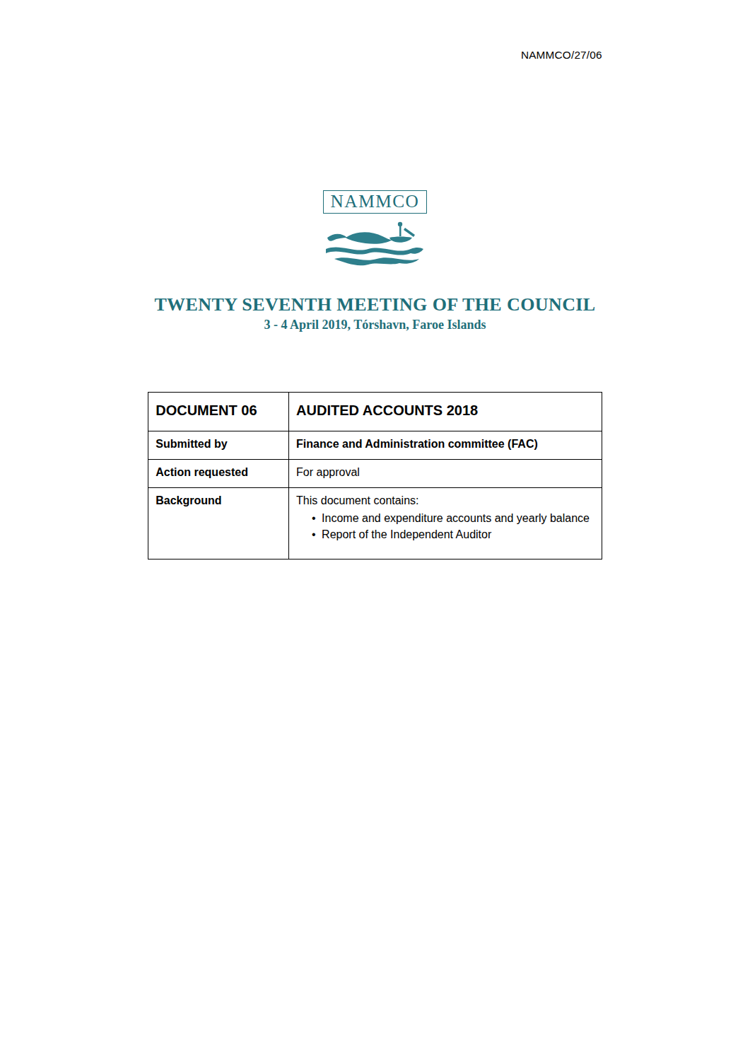NAMMCO/27/06
NAMMCO
TWENTY SEVENTH MEETING OF THE COUNCIL
3 - 4 April 2019, Tórshavn, Faroe Islands
| DOCUMENT 06 | AUDITED ACCOUNTS 2018 |
| Submitted by | Finance and Administration committee (FAC) |
| Action requested | For approval |
| Background | This document contains: Income and expenditure accounts and yearly balance Report of the Independent Auditor |